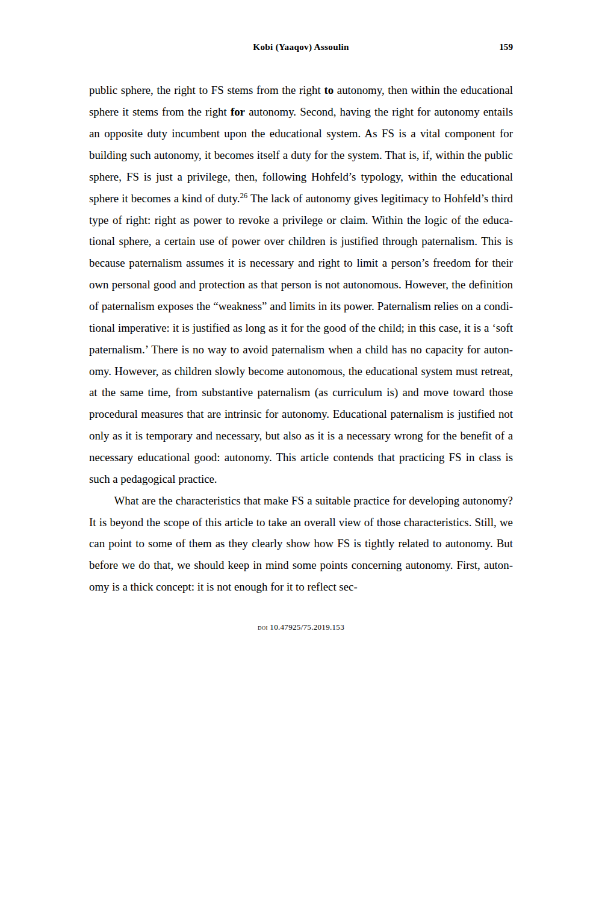Kobi (Yaaqov) Assoulin 159
public sphere, the right to FS stems from the right to autonomy, then within the educational sphere it stems from the right for autonomy. Second, having the right for autonomy entails an opposite duty incumbent upon the educational system. As FS is a vital component for building such autonomy, it becomes itself a duty for the system. That is, if, within the public sphere, FS is just a privilege, then, following Hohfeld’s typology, within the educational sphere it becomes a kind of duty.26 The lack of autonomy gives legitimacy to Hohfeld’s third type of right: right as power to revoke a privilege or claim. Within the logic of the educational sphere, a certain use of power over children is justified through paternalism. This is because paternalism assumes it is necessary and right to limit a person’s freedom for their own personal good and protection as that person is not autonomous. However, the definition of paternalism exposes the “weakness” and limits in its power. Paternalism relies on a conditional imperative: it is justified as long as it for the good of the child; in this case, it is a ‘soft paternalism.’ There is no way to avoid paternalism when a child has no capacity for autonomy. However, as children slowly become autonomous, the educational system must retreat, at the same time, from substantive paternalism (as curriculum is) and move toward those procedural measures that are intrinsic for autonomy. Educational paternalism is justified not only as it is temporary and necessary, but also as it is a necessary wrong for the benefit of a necessary educational good: autonomy. This article contends that practicing FS in class is such a pedagogical practice.
What are the characteristics that make FS a suitable practice for developing autonomy? It is beyond the scope of this article to take an overall view of those characteristics. Still, we can point to some of them as they clearly show how FS is tightly related to autonomy. But before we do that, we should keep in mind some points concerning autonomy. First, autonomy is a thick concept: it is not enough for it to reflect sec-
doi 10.47925/75.2019.153